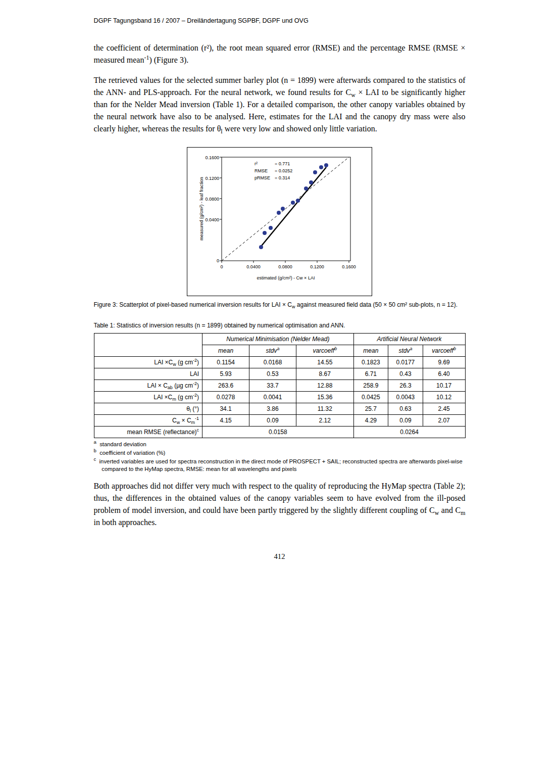DGPF Tagungsband 16 / 2007 – Dreiländertagung SGPBF, DGPF und OVG
the coefficient of determination (r²), the root mean squared error (RMSE) and the percentage RMSE (RMSE × measured mean-1) (Figure 3).
The retrieved values for the selected summer barley plot (n = 1899) were afterwards compared to the statistics of the ANN- and PLS-approach. For the neural network, we found results for Cw × LAI to be significantly higher than for the Nelder Mead inversion (Table 1). For a detailed comparison, the other canopy variables obtained by the neural network have also to be analysed. Here, estimates for the LAI and the canopy dry mass were also clearly higher, whereas the results for θl were very low and showed only little variation.
0.1600 0.1200 0.0800 0.0400 0 0 0.0400 0.0800 0.1200 0.1600 r² = 0.771 RMSE = 0.0252 pRMSE = 0.314 measured (g/cm²) - leaf fraction estimated (g/cm²) - Cw × LAI
Figure 3: Scatterplot of pixel-based numerical inversion results for LAI × Cw against measured field data (50 × 50 cm² sub-plots, n = 12).
Table 1: Statistics of inversion results (n = 1899) obtained by numerical optimisation and ANN.
| | Numerical Minimisation (Nelder Mead) | Artificial Neural Network |
| --- | --- | --- |
| mean | stdv a | varcoeff b | mean | stdv a | varcoeff b |
| LAI ×C w (g cm -2 ) | 0.1154 | 0.0168 | 14.55 | 0.1823 | 0.0177 | 9.69 |
| LAI | 5.93 | 0.53 | 8.67 | 6.71 | 0.43 | 6.40 |
| LAI × C ab (µg cm -2 ) | 263.6 | 33.7 | 12.88 | 258.9 | 26.3 | 10.17 |
| LAI ×C m (g cm -2 ) | 0.0278 | 0.0041 | 15.36 | 0.0425 | 0.0043 | 10.12 |
| θ l (°) | 34.1 | 3.86 | 11.32 | 25.7 | 0.63 | 2.45 |
| C w × C m -1 | 4.15 | 0.09 | 2.12 | 4.29 | 0.09 | 2.07 |
| mean RMSE (reflectance) c | 0.0158 | 0.0264 |
a standard deviation
b coefficient of variation (%)
c inverted variables are used for spectra reconstruction in the direct mode of PROSPECT + SAIL; reconstructed spectra are afterwards pixel-wise compared to the HyMap spectra, RMSE: mean for all wavelengths and pixels
Both approaches did not differ very much with respect to the quality of reproducing the HyMap spectra (Table 2); thus, the differences in the obtained values of the canopy variables seem to have evolved from the ill-posed problem of model inversion, and could have been partly triggered by the slightly different coupling of Cw and Cm in both approaches.
412